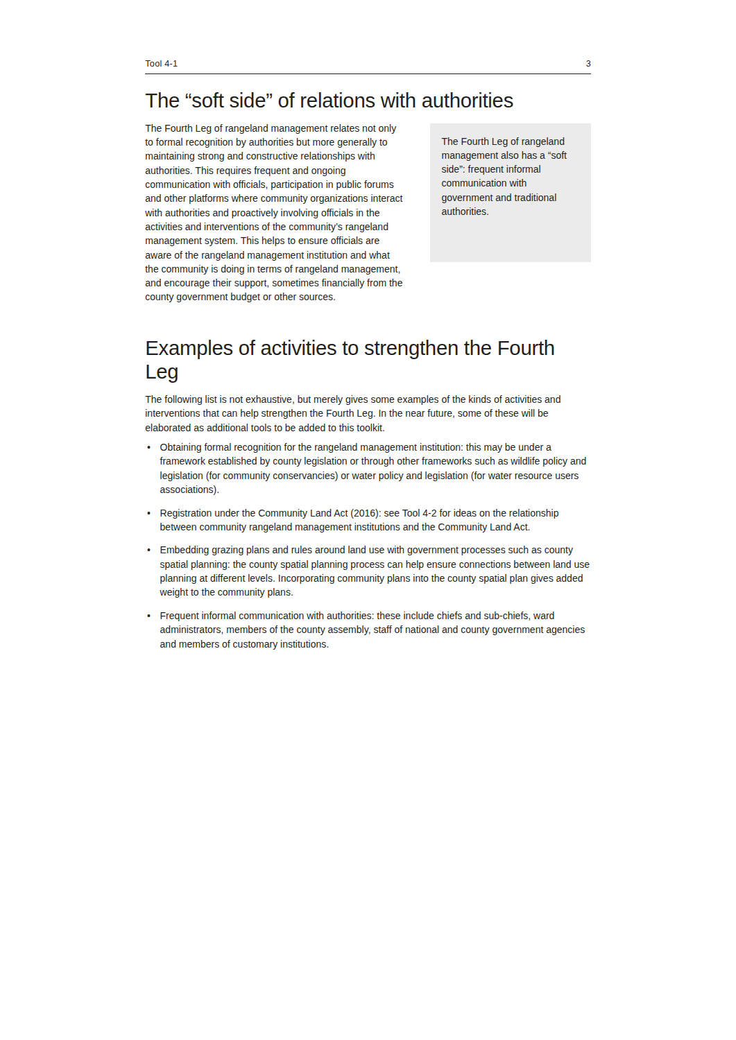Tool 4-1 3
The “soft side” of relations with authorities
The Fourth Leg of rangeland management relates not only to formal recognition by authorities but more generally to maintaining strong and constructive relationships with authorities. This requires frequent and ongoing communication with officials, participation in public forums and other platforms where community organizations interact with authorities and proactively involving officials in the activities and interventions of the community’s rangeland management system. This helps to ensure officials are aware of the rangeland management institution and what the community is doing in terms of rangeland management, and encourage their support, sometimes financially from the county government budget or other sources.
The Fourth Leg of rangeland management also has a “soft side”: frequent informal communication with government and traditional authorities.
Examples of activities to strengthen the Fourth Leg
The following list is not exhaustive, but merely gives some examples of the kinds of activities and interventions that can help strengthen the Fourth Leg. In the near future, some of these will be elaborated as additional tools to be added to this toolkit.
Obtaining formal recognition for the rangeland management institution: this may be under a framework established by county legislation or through other frameworks such as wildlife policy and legislation (for community conservancies) or water policy and legislation (for water resource users associations).
Registration under the Community Land Act (2016): see Tool 4-2 for ideas on the relationship between community rangeland management institutions and the Community Land Act.
Embedding grazing plans and rules around land use with government processes such as county spatial planning: the county spatial planning process can help ensure connections between land use planning at different levels. Incorporating community plans into the county spatial plan gives added weight to the community plans.
Frequent informal communication with authorities: these include chiefs and sub-chiefs, ward administrators, members of the county assembly, staff of national and county government agencies and members of customary institutions.